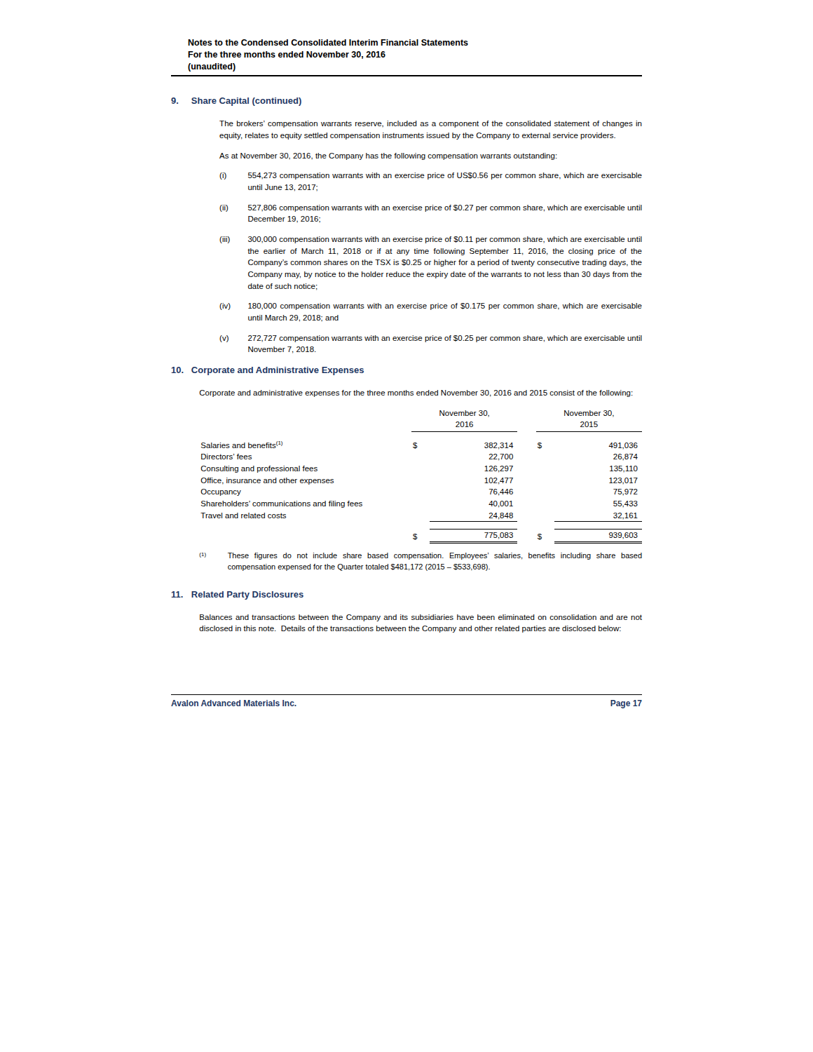Notes to the Condensed Consolidated Interim Financial Statements
For the three months ended November 30, 2016
(unaudited)
9. Share Capital (continued)
The brokers’ compensation warrants reserve, included as a component of the consolidated statement of changes in equity, relates to equity settled compensation instruments issued by the Company to external service providers.
As at November 30, 2016, the Company has the following compensation warrants outstanding:
(i) 554,273 compensation warrants with an exercise price of US$0.56 per common share, which are exercisable until June 13, 2017;
(ii) 527,806 compensation warrants with an exercise price of $0.27 per common share, which are exercisable until December 19, 2016;
(iii) 300,000 compensation warrants with an exercise price of $0.11 per common share, which are exercisable until the earlier of March 11, 2018 or if at any time following September 11, 2016, the closing price of the Company’s common shares on the TSX is $0.25 or higher for a period of twenty consecutive trading days, the Company may, by notice to the holder reduce the expiry date of the warrants to not less than 30 days from the date of such notice;
(iv) 180,000 compensation warrants with an exercise price of $0.175 per common share, which are exercisable until March 29, 2018; and
(v) 272,727 compensation warrants with an exercise price of $0.25 per common share, which are exercisable until November 7, 2018.
10. Corporate and Administrative Expenses
Corporate and administrative expenses for the three months ended November 30, 2016 and 2015 consist of the following:
| | November 30, 2016 | | November 30, 2015 |
| --- | --- | --- | --- |
| Salaries and benefits (1) | $ | 382,314 | | $ | 491,036 |
| Directors’ fees | | 22,700 | | | 26,874 |
| Consulting and professional fees | | 126,297 | | | 135,110 |
| Office, insurance and other expenses | | 102,477 | | | 123,017 |
| Occupancy | | 76,446 | | | 75,972 |
| Shareholders’ communications and filing fees | | 40,001 | | | 55,433 |
| Travel and related costs | | 24,848 | | | 32,161 |
| | $ | 775,083 | | $ | 939,603 |
(1) These figures do not include share based compensation. Employees’ salaries, benefits including share based compensation expensed for the Quarter totaled $481,172 (2015 – $533,698).
11. Related Party Disclosures
Balances and transactions between the Company and its subsidiaries have been eliminated on consolidation and are not disclosed in this note. Details of the transactions between the Company and other related parties are disclosed below:
Avalon Advanced Materials Inc.
Page 17